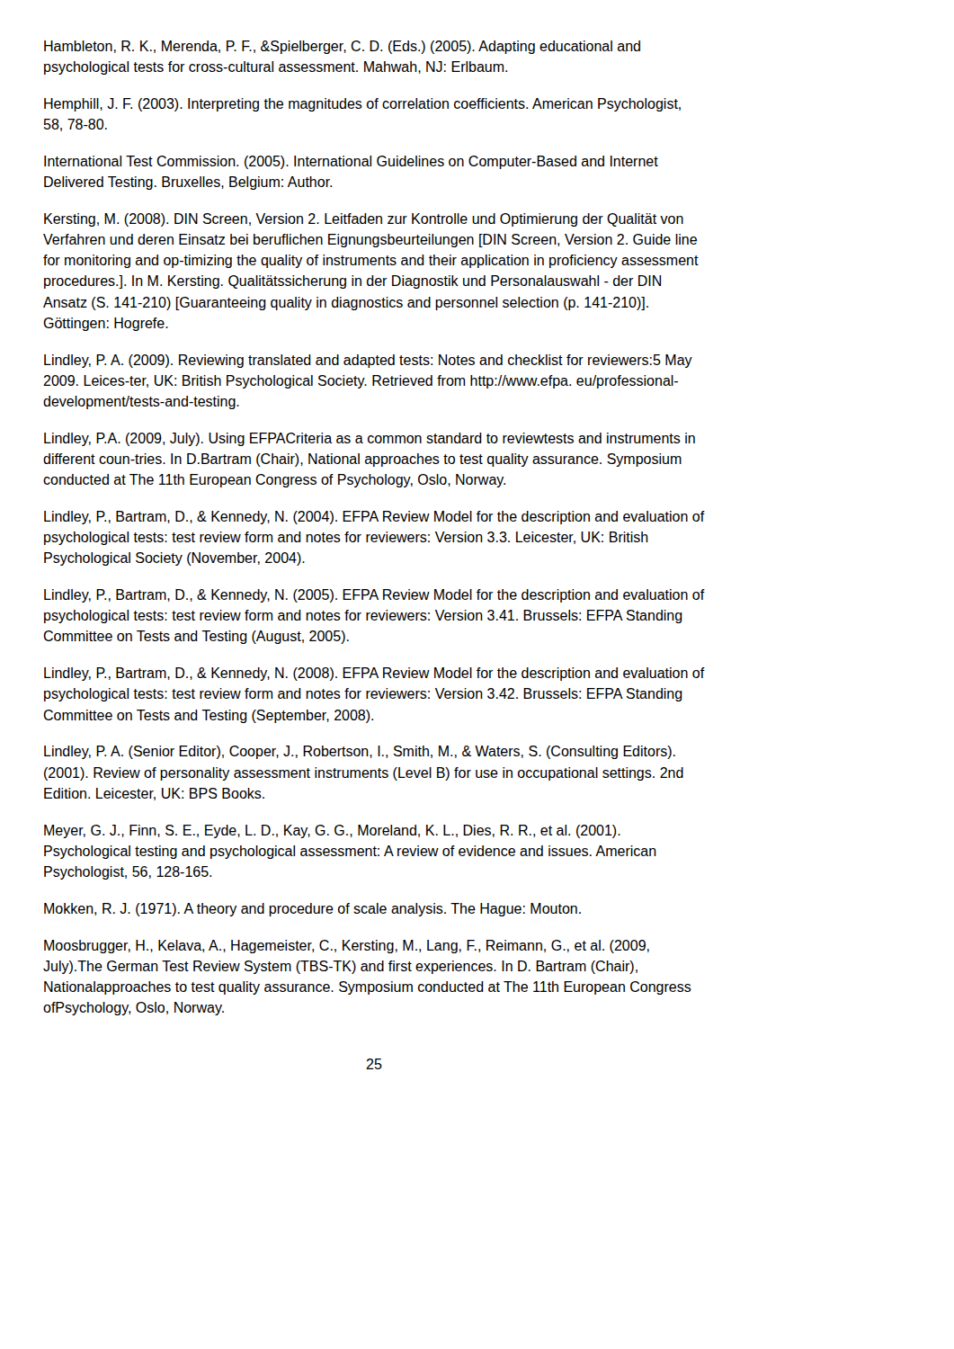Hambleton, R. K., Merenda, P. F., &Spielberger, C. D. (Eds.) (2005). Adapting educational and psychological tests for cross-cultural assessment. Mahwah, NJ: Erlbaum.
Hemphill, J. F. (2003). Interpreting the magnitudes of correlation coefficients. American Psychologist, 58, 78-80.
International Test Commission. (2005). International Guidelines on Computer-Based and Internet Delivered Testing. Bruxelles, Belgium: Author.
Kersting, M. (2008). DIN Screen, Version 2. Leitfaden zur Kontrolle und Optimierung der Qualität von Verfahren und deren Einsatz bei beruflichen Eignungsbeurteilungen [DIN Screen, Version 2. Guide line for monitoring and op-timizing the quality of instruments and their application in proficiency assessment procedures.]. In M. Kersting. Qualitätssicherung in der Diagnostik und Personalauswahl - der DIN Ansatz (S. 141-210) [Guaranteeing quality in diagnostics and personnel selection (p. 141-210)]. Göttingen: Hogrefe.
Lindley, P. A. (2009). Reviewing translated and adapted tests: Notes and checklist for reviewers:5 May 2009. Leices-ter, UK: British Psychological Society. Retrieved from http://www.efpa. eu/professional-development/tests-and-testing.
Lindley, P.A. (2009, July). Using EFPACriteria as a common standard to reviewtests and instruments in different coun-tries. In D.Bartram (Chair), National approaches to test quality assurance. Symposium conducted at The 11th European Congress of Psychology, Oslo, Norway.
Lindley, P., Bartram, D., & Kennedy, N. (2004). EFPA Review Model for the description and evaluation of psychological tests: test review form and notes for reviewers: Version 3.3. Leicester, UK: British Psychological Society (November, 2004).
Lindley, P., Bartram, D., & Kennedy, N. (2005). EFPA Review Model for the description and evaluation of psychological tests: test review form and notes for reviewers: Version 3.41. Brussels: EFPA Standing Committee on Tests and Testing (August, 2005).
Lindley, P., Bartram, D., & Kennedy, N. (2008). EFPA Review Model for the description and evaluation of psychological tests: test review form and notes for reviewers: Version 3.42. Brussels: EFPA Standing Committee on Tests and Testing (September, 2008).
Lindley, P. A. (Senior Editor), Cooper, J., Robertson, I., Smith, M., & Waters, S. (Consulting Editors). (2001). Review of personality assessment instruments (Level B) for use in occupational settings. 2nd Edition. Leicester, UK: BPS Books.
Meyer, G. J., Finn, S. E., Eyde, L. D., Kay, G. G., Moreland, K. L., Dies, R. R., et al. (2001). Psychological testing and psychological assessment: A review of evidence and issues. American Psychologist, 56, 128-165.
Mokken, R. J. (1971). A theory and procedure of scale analysis. The Hague: Mouton.
Moosbrugger, H., Kelava, A., Hagemeister, C., Kersting, M., Lang, F., Reimann, G., et al. (2009, July).The German Test Review System (TBS-TK) and first experiences. In D. Bartram (Chair), Nationalapproaches to test quality assurance. Symposium conducted at The 11th European Congress ofPsychology, Oslo, Norway.
25